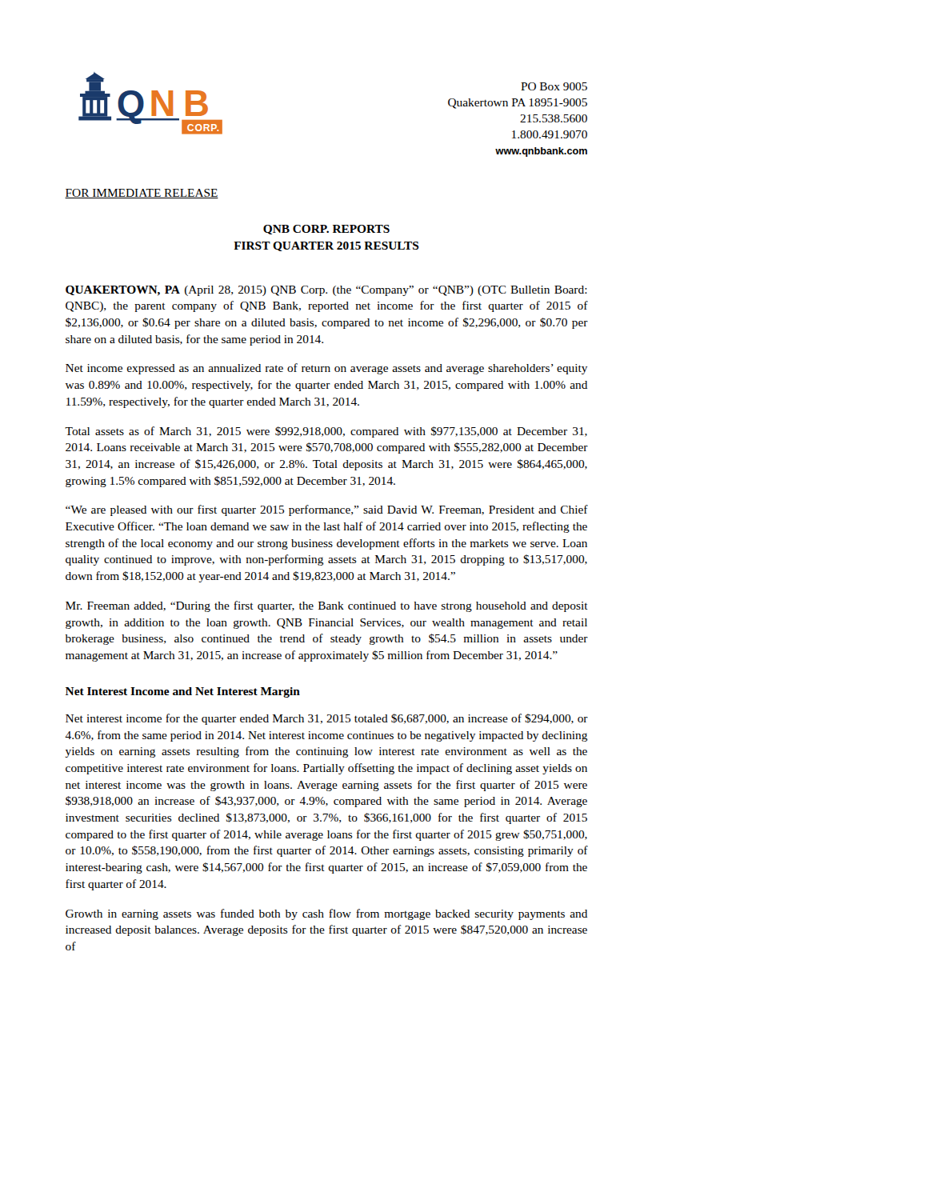Q N B CORP.
PO Box 9005
Quakertown PA 18951-9005
215.538.5600
1.800.491.9070
www.qnbbank.com
FOR IMMEDIATE RELEASE
QNB CORP. REPORTS
FIRST QUARTER 2015 RESULTS
QUAKERTOWN, PA (April 28, 2015) QNB Corp. (the “Company” or “QNB”) (OTC Bulletin Board: QNBC), the parent company of QNB Bank, reported net income for the first quarter of 2015 of $2,136,000, or $0.64 per share on a diluted basis, compared to net income of $2,296,000, or $0.70 per share on a diluted basis, for the same period in 2014.
Net income expressed as an annualized rate of return on average assets and average shareholders’ equity was 0.89% and 10.00%, respectively, for the quarter ended March 31, 2015, compared with 1.00% and 11.59%, respectively, for the quarter ended March 31, 2014.
Total assets as of March 31, 2015 were $992,918,000, compared with $977,135,000 at December 31, 2014. Loans receivable at March 31, 2015 were $570,708,000 compared with $555,282,000 at December 31, 2014, an increase of $15,426,000, or 2.8%. Total deposits at March 31, 2015 were $864,465,000, growing 1.5% compared with $851,592,000 at December 31, 2014.
“We are pleased with our first quarter 2015 performance,” said David W. Freeman, President and Chief Executive Officer. “The loan demand we saw in the last half of 2014 carried over into 2015, reflecting the strength of the local economy and our strong business development efforts in the markets we serve. Loan quality continued to improve, with non-performing assets at March 31, 2015 dropping to $13,517,000, down from $18,152,000 at year-end 2014 and $19,823,000 at March 31, 2014.”
Mr. Freeman added, “During the first quarter, the Bank continued to have strong household and deposit growth, in addition to the loan growth. QNB Financial Services, our wealth management and retail brokerage business, also continued the trend of steady growth to $54.5 million in assets under management at March 31, 2015, an increase of approximately $5 million from December 31, 2014.”
Net Interest Income and Net Interest Margin
Net interest income for the quarter ended March 31, 2015 totaled $6,687,000, an increase of $294,000, or 4.6%, from the same period in 2014. Net interest income continues to be negatively impacted by declining yields on earning assets resulting from the continuing low interest rate environment as well as the competitive interest rate environment for loans. Partially offsetting the impact of declining asset yields on net interest income was the growth in loans. Average earning assets for the first quarter of 2015 were $938,918,000 an increase of $43,937,000, or 4.9%, compared with the same period in 2014. Average investment securities declined $13,873,000, or 3.7%, to $366,161,000 for the first quarter of 2015 compared to the first quarter of 2014, while average loans for the first quarter of 2015 grew $50,751,000, or 10.0%, to $558,190,000, from the first quarter of 2014. Other earnings assets, consisting primarily of interest-bearing cash, were $14,567,000 for the first quarter of 2015, an increase of $7,059,000 from the first quarter of 2014.
Growth in earning assets was funded both by cash flow from mortgage backed security payments and increased deposit balances. Average deposits for the first quarter of 2015 were $847,520,000 an increase of